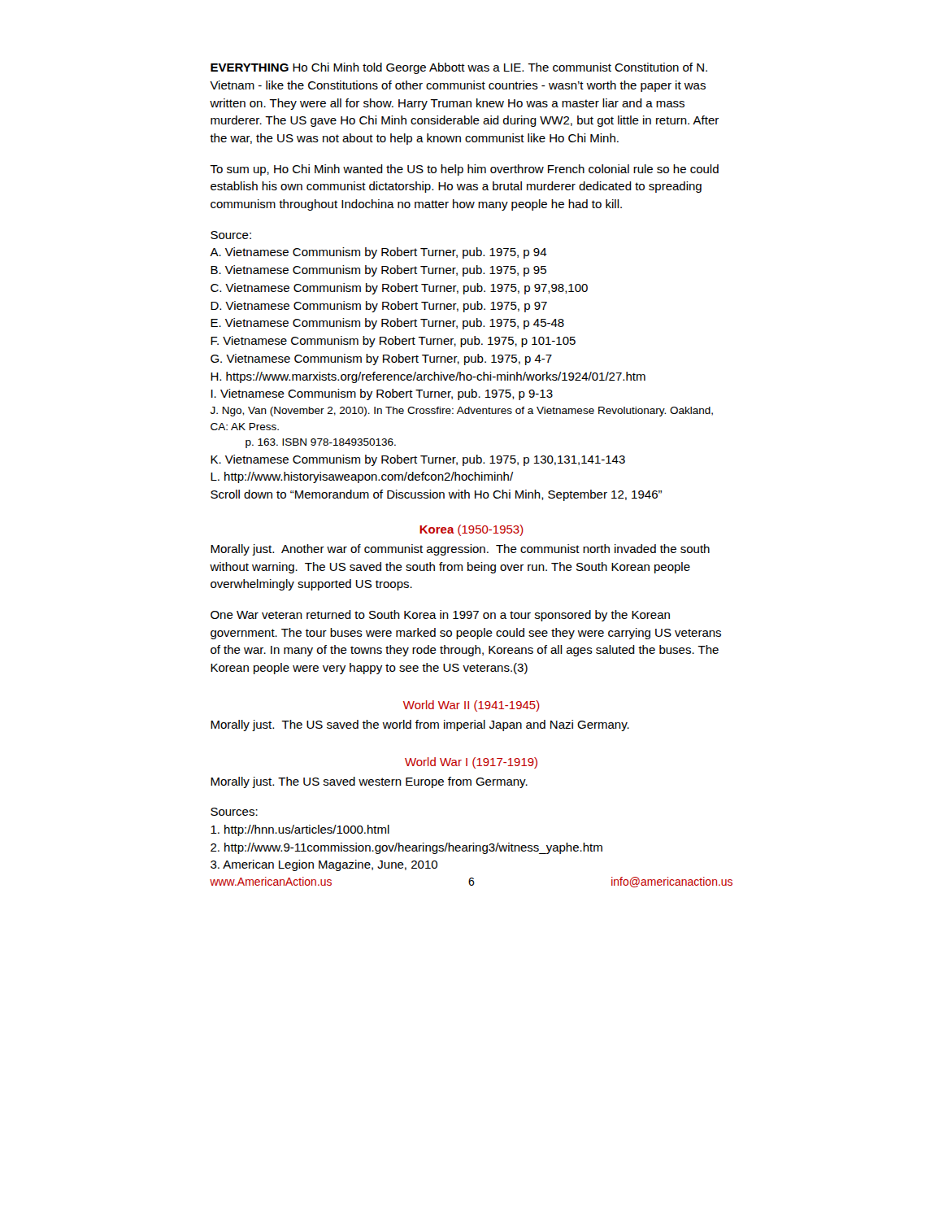EVERYTHING Ho Chi Minh told George Abbott was a LIE. The communist Constitution of N. Vietnam - like the Constitutions of other communist countries - wasn’t worth the paper it was written on. They were all for show. Harry Truman knew Ho was a master liar and a mass murderer. The US gave Ho Chi Minh considerable aid during WW2, but got little in return. After the war, the US was not about to help a known communist like Ho Chi Minh.
To sum up, Ho Chi Minh wanted the US to help him overthrow French colonial rule so he could establish his own communist dictatorship. Ho was a brutal murderer dedicated to spreading communism throughout Indochina no matter how many people he had to kill.
Source:
A. Vietnamese Communism by Robert Turner, pub. 1975, p 94
B. Vietnamese Communism by Robert Turner, pub. 1975, p 95
C. Vietnamese Communism by Robert Turner, pub. 1975, p 97,98,100
D. Vietnamese Communism by Robert Turner, pub. 1975, p 97
E. Vietnamese Communism by Robert Turner, pub. 1975, p 45-48
F. Vietnamese Communism by Robert Turner, pub. 1975, p 101-105
G. Vietnamese Communism by Robert Turner, pub. 1975, p 4-7
H. https://www.marxists.org/reference/archive/ho-chi-minh/works/1924/01/27.htm
I. Vietnamese Communism by Robert Turner, pub. 1975, p 9-13
J. Ngo, Van (November 2, 2010). In The Crossfire: Adventures of a Vietnamese Revolutionary. Oakland, CA: AK Press.p. 163. ISBN 978-1849350136.
K. Vietnamese Communism by Robert Turner, pub. 1975, p 130,131,141-143
L. http://www.historyisaweapon.com/defcon2/hochiminh/
Scroll down to “Memorandum of Discussion with Ho Chi Minh, September 12, 1946”
Korea (1950-1953)
Morally just. Another war of communist aggression. The communist north invaded the south without warning. The US saved the south from being over run. The South Korean people overwhelmingly supported US troops.
One War veteran returned to South Korea in 1997 on a tour sponsored by the Korean government. The tour buses were marked so people could see they were carrying US veterans of the war. In many of the towns they rode through, Koreans of all ages saluted the buses. The Korean people were very happy to see the US veterans.(3)
World War II (1941-1945)
Morally just. The US saved the world from imperial Japan and Nazi Germany.
World War I (1917-1919)
Morally just. The US saved western Europe from Germany.
Sources:
1. http://hnn.us/articles/1000.html
2. http://www.9-11commission.gov/hearings/hearing3/witness_yaphe.htm
3. American Legion Magazine, June, 2010
www.AmericanAction.us 6 info@americanaction.us